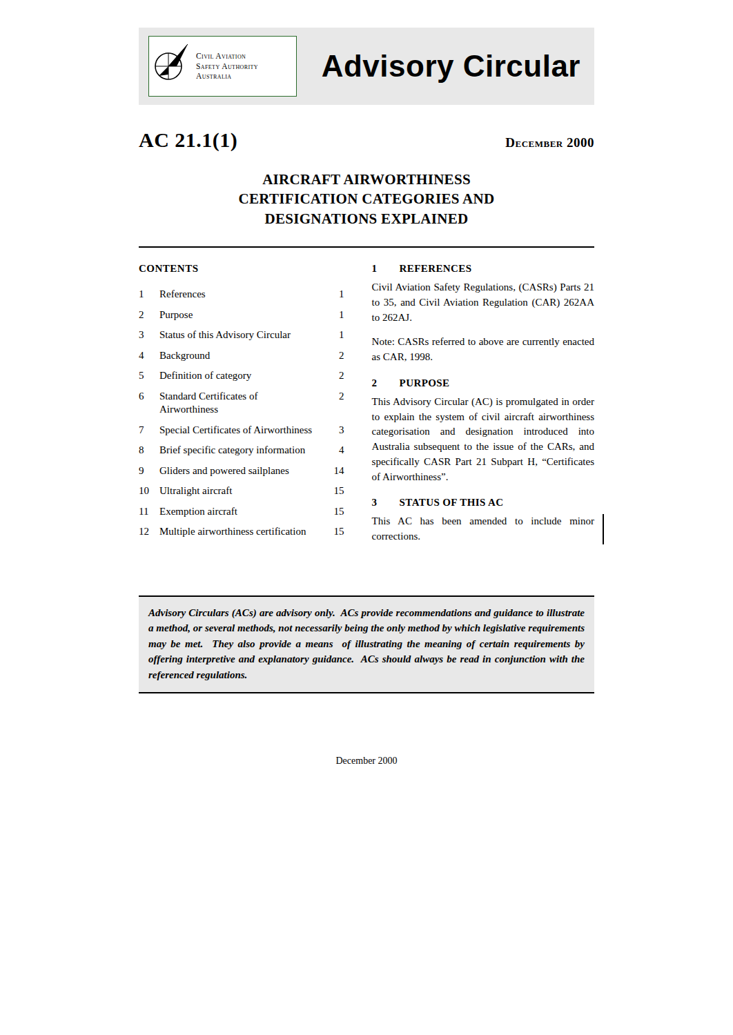Civil Aviation
Safety Authority
Australia
Advisory Circular
AC 21.1(1)
December 2000
AIRCRAFT AIRWORTHINESS
CERTIFICATION CATEGORIES AND
DESIGNATIONS EXPLAINED
CONTENTS
| 1 | References | 1 |
| 2 | Purpose | 1 |
| 3 | Status of this Advisory Circular | 1 |
| 4 | Background | 2 |
| 5 | Definition of category | 2 |
| 6 | Standard Certificates of Airworthiness | 2 |
| 7 | Special Certificates of Airworthiness | 3 |
| 8 | Brief specific category information | 4 |
| 9 | Gliders and powered sailplanes | 14 |
| 10 | Ultralight aircraft | 15 |
| 11 | Exemption aircraft | 15 |
| 12 | Multiple airworthiness certification | 15 |
1 REFERENCES
Civil Aviation Safety Regulations, (CASRs) Parts 21 to 35, and Civil Aviation Regulation (CAR) 262AA to 262AJ.
Note: CASRs referred to above are currently enacted as CAR, 1998.
2 PURPOSE
This Advisory Circular (AC) is promulgated in order to explain the system of civil aircraft airworthiness categorisation and designation introduced into Australia subsequent to the issue of the CARs, and specifically CASR Part 21 Subpart H, “Certificates of Airworthiness”.
3 STATUS OF THIS AC
This AC has been amended to include minor corrections.
Advisory Circulars (ACs) are advisory only. ACs provide recommendations and guidance to illustrate a method, or several methods, not necessarily being the only method by which legislative requirements may be met. They also provide a means of illustrating the meaning of certain requirements by offering interpretive and explanatory guidance. ACs should always be read in conjunction with the referenced regulations.
December 2000